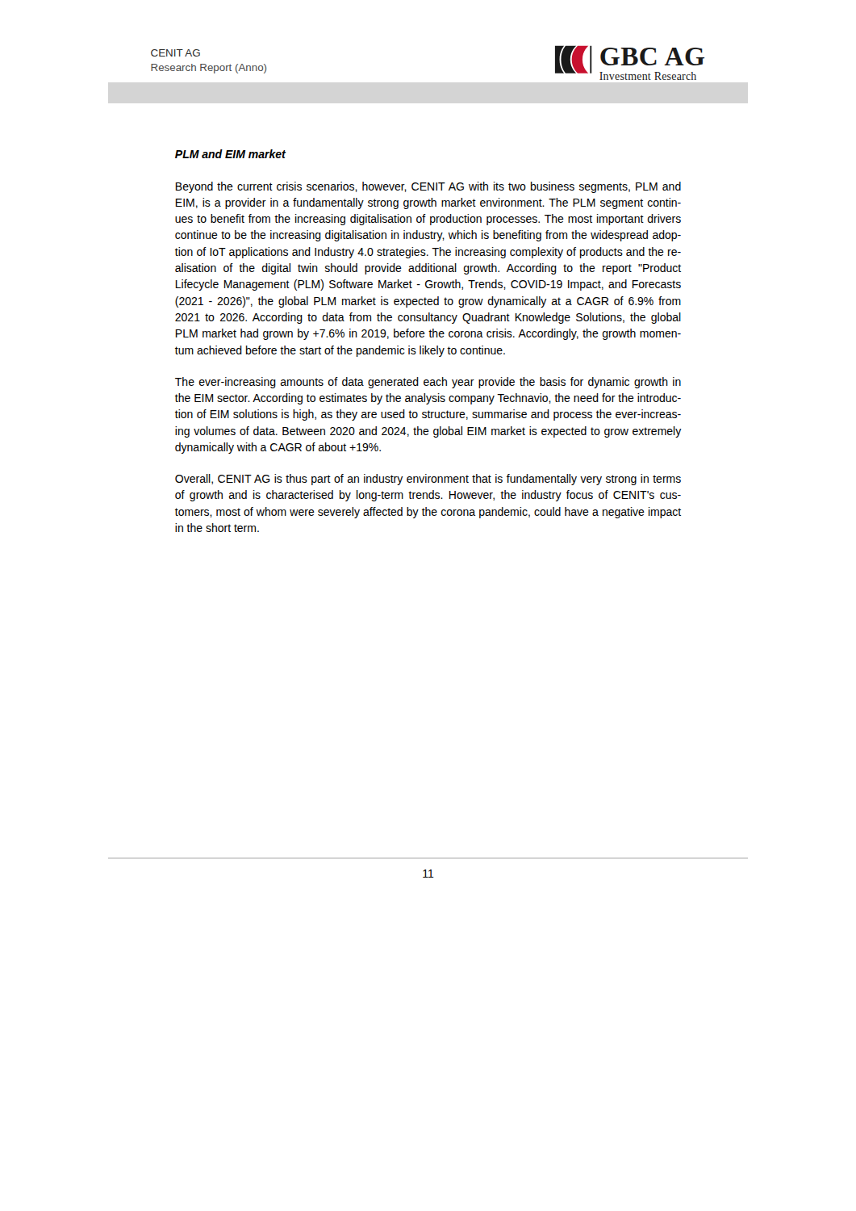CENIT AG
Research Report (Anno)
GBC AG Investment Research
PLM and EIM market
Beyond the current crisis scenarios, however, CENIT AG with its two business segments, PLM and EIM, is a provider in a fundamentally strong growth market environment. The PLM segment continues to benefit from the increasing digitalisation of production processes. The most important drivers continue to be the increasing digitalisation in industry, which is benefiting from the widespread adoption of IoT applications and Industry 4.0 strategies. The increasing complexity of products and the realisation of the digital twin should provide additional growth. According to the report "Product Lifecycle Management (PLM) Software Market - Growth, Trends, COVID-19 Impact, and Forecasts (2021 - 2026)", the global PLM market is expected to grow dynamically at a CAGR of 6.9% from 2021 to 2026. According to data from the consultancy Quadrant Knowledge Solutions, the global PLM market had grown by +7.6% in 2019, before the corona crisis. Accordingly, the growth momentum achieved before the start of the pandemic is likely to continue.
The ever-increasing amounts of data generated each year provide the basis for dynamic growth in the EIM sector. According to estimates by the analysis company Technavio, the need for the introduction of EIM solutions is high, as they are used to structure, summarise and process the ever-increasing volumes of data. Between 2020 and 2024, the global EIM market is expected to grow extremely dynamically with a CAGR of about +19%.
Overall, CENIT AG is thus part of an industry environment that is fundamentally very strong in terms of growth and is characterised by long-term trends. However, the industry focus of CENIT's customers, most of whom were severely affected by the corona pandemic, could have a negative impact in the short term.
11